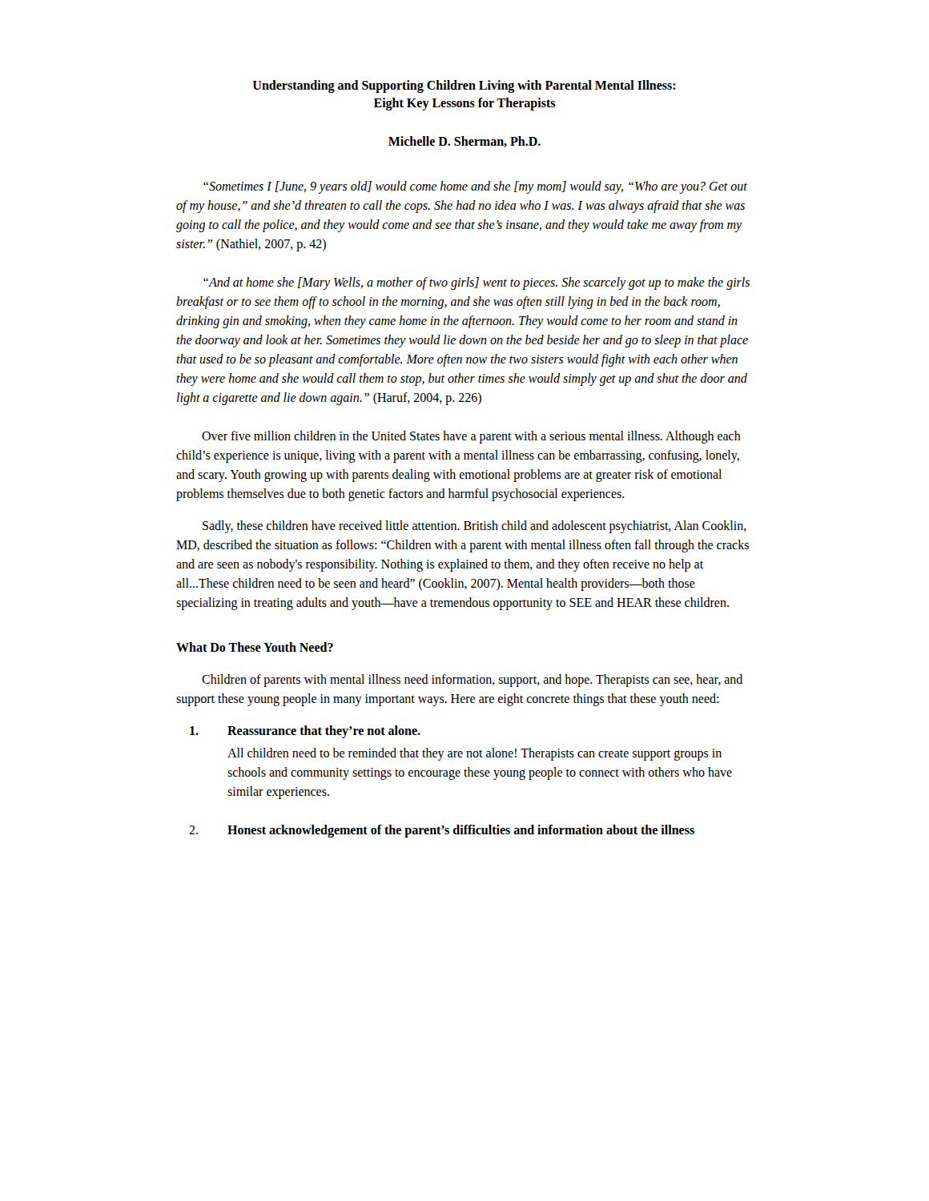Understanding and Supporting Children Living with Parental Mental Illness:
Eight Key Lessons for Therapists
Michelle D. Sherman, Ph.D.
“Sometimes I [June, 9 years old] would come home and she [my mom] would say, “Who are you? Get out of my house,” and she’d threaten to call the cops. She had no idea who I was. I was always afraid that she was going to call the police, and they would come and see that she’s insane, and they would take me away from my sister.” (Nathiel, 2007, p. 42)
“And at home she [Mary Wells, a mother of two girls] went to pieces. She scarcely got up to make the girls breakfast or to see them off to school in the morning, and she was often still lying in bed in the back room, drinking gin and smoking, when they came home in the afternoon. They would come to her room and stand in the doorway and look at her. Sometimes they would lie down on the bed beside her and go to sleep in that place that used to be so pleasant and comfortable. More often now the two sisters would fight with each other when they were home and she would call them to stop, but other times she would simply get up and shut the door and light a cigarette and lie down again.” (Haruf, 2004, p. 226)
Over five million children in the United States have a parent with a serious mental illness. Although each child’s experience is unique, living with a parent with a mental illness can be embarrassing, confusing, lonely, and scary. Youth growing up with parents dealing with emotional problems are at greater risk of emotional problems themselves due to both genetic factors and harmful psychosocial experiences.
Sadly, these children have received little attention. British child and adolescent psychiatrist, Alan Cooklin, MD, described the situation as follows: “Children with a parent with mental illness often fall through the cracks and are seen as nobody's responsibility. Nothing is explained to them, and they often receive no help at all...These children need to be seen and heard” (Cooklin, 2007). Mental health providers—both those specializing in treating adults and youth—have a tremendous opportunity to SEE and HEAR these children.
What Do These Youth Need?
Children of parents with mental illness need information, support, and hope. Therapists can see, hear, and support these young people in many important ways. Here are eight concrete things that these youth need:
Reassurance that they’re not alone. All children need to be reminded that they are not alone! Therapists can create support groups in schools and community settings to encourage these young people to connect with others who have similar experiences.
Honest acknowledgement of the parent’s difficulties and information about the illness